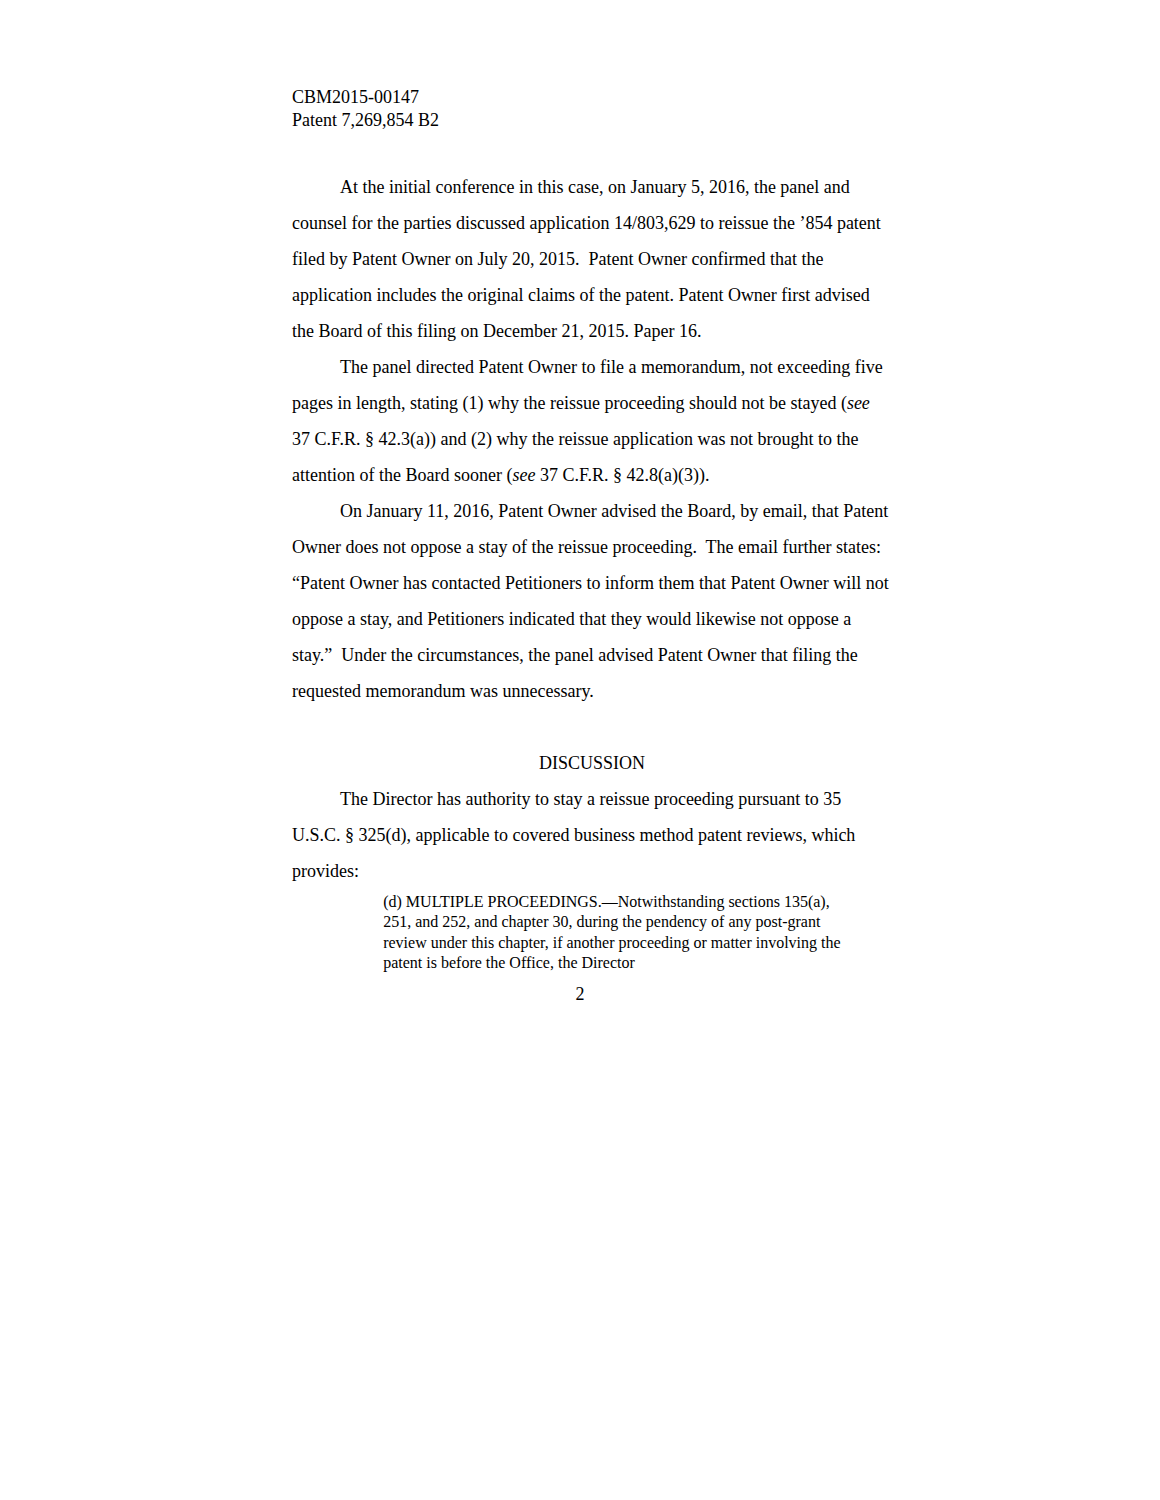CBM2015-00147
Patent 7,269,854 B2
At the initial conference in this case, on January 5, 2016, the panel and counsel for the parties discussed application 14/803,629 to reissue the ’854 patent filed by Patent Owner on July 20, 2015. Patent Owner confirmed that the application includes the original claims of the patent. Patent Owner first advised the Board of this filing on December 21, 2015. Paper 16.
The panel directed Patent Owner to file a memorandum, not exceeding five pages in length, stating (1) why the reissue proceeding should not be stayed (see 37 C.F.R. § 42.3(a)) and (2) why the reissue application was not brought to the attention of the Board sooner (see 37 C.F.R. § 42.8(a)(3)).
On January 11, 2016, Patent Owner advised the Board, by email, that Patent Owner does not oppose a stay of the reissue proceeding. The email further states: “Patent Owner has contacted Petitioners to inform them that Patent Owner will not oppose a stay, and Petitioners indicated that they would likewise not oppose a stay.” Under the circumstances, the panel advised Patent Owner that filing the requested memorandum was unnecessary.
DISCUSSION
The Director has authority to stay a reissue proceeding pursuant to 35 U.S.C. § 325(d), applicable to covered business method patent reviews, which provides:
(d) MULTIPLE PROCEEDINGS.—Notwithstanding sections 135(a), 251, and 252, and chapter 30, during the pendency of any post-grant review under this chapter, if another proceeding or matter involving the patent is before the Office, the Director
2